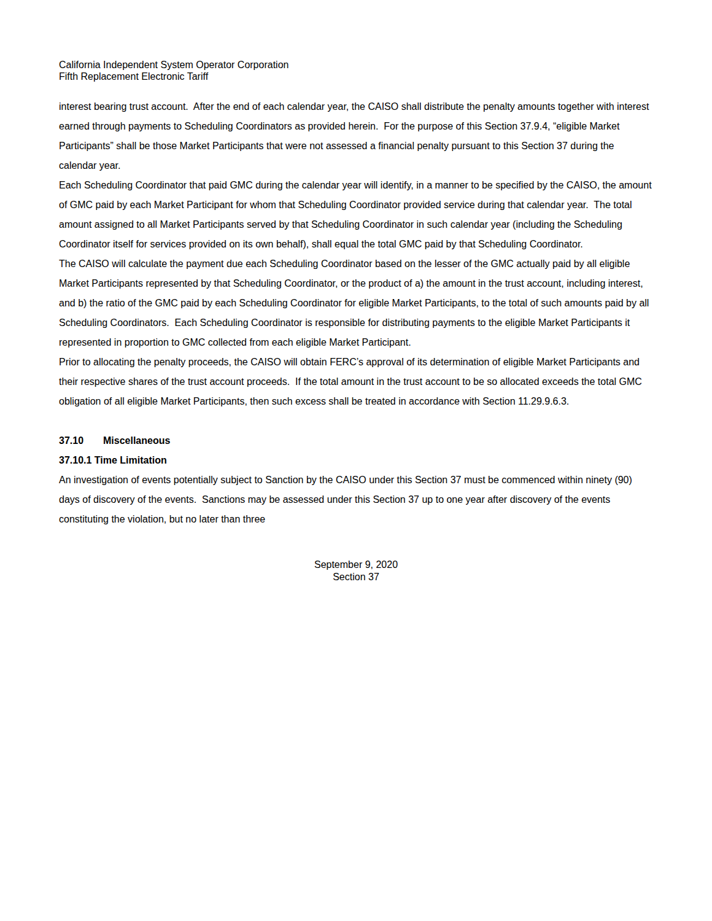California Independent System Operator Corporation
Fifth Replacement Electronic Tariff
interest bearing trust account. After the end of each calendar year, the CAISO shall distribute the penalty amounts together with interest earned through payments to Scheduling Coordinators as provided herein. For the purpose of this Section 37.9.4, “eligible Market Participants” shall be those Market Participants that were not assessed a financial penalty pursuant to this Section 37 during the calendar year.
Each Scheduling Coordinator that paid GMC during the calendar year will identify, in a manner to be specified by the CAISO, the amount of GMC paid by each Market Participant for whom that Scheduling Coordinator provided service during that calendar year. The total amount assigned to all Market Participants served by that Scheduling Coordinator in such calendar year (including the Scheduling Coordinator itself for services provided on its own behalf), shall equal the total GMC paid by that Scheduling Coordinator.
The CAISO will calculate the payment due each Scheduling Coordinator based on the lesser of the GMC actually paid by all eligible Market Participants represented by that Scheduling Coordinator, or the product of a) the amount in the trust account, including interest, and b) the ratio of the GMC paid by each Scheduling Coordinator for eligible Market Participants, to the total of such amounts paid by all Scheduling Coordinators. Each Scheduling Coordinator is responsible for distributing payments to the eligible Market Participants it represented in proportion to GMC collected from each eligible Market Participant.
Prior to allocating the penalty proceeds, the CAISO will obtain FERC’s approval of its determination of eligible Market Participants and their respective shares of the trust account proceeds. If the total amount in the trust account to be so allocated exceeds the total GMC obligation of all eligible Market Participants, then such excess shall be treated in accordance with Section 11.29.9.6.3.
37.10 Miscellaneous
37.10.1 Time Limitation
An investigation of events potentially subject to Sanction by the CAISO under this Section 37 must be commenced within ninety (90) days of discovery of the events. Sanctions may be assessed under this Section 37 up to one year after discovery of the events constituting the violation, but no later than three
September 9, 2020
Section 37